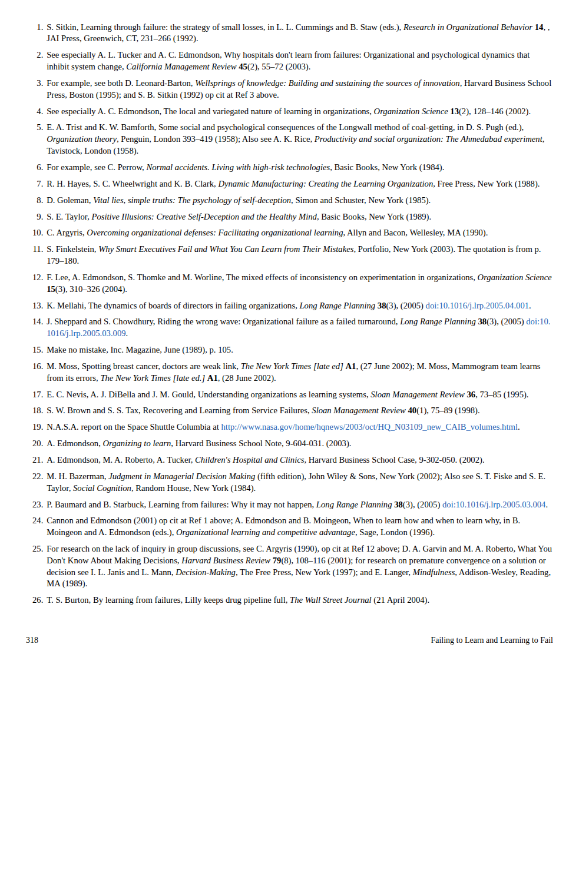S. Sitkin, Learning through failure: the strategy of small losses, in L. L. Cummings and B. Staw (eds.), Research in Organizational Behavior 14, , JAI Press, Greenwich, CT, 231–266 (1992).
See especially A. L. Tucker and A. C. Edmondson, Why hospitals don't learn from failures: Organizational and psychological dynamics that inhibit system change, California Management Review 45(2), 55–72 (2003).
For example, see both D. Leonard-Barton, Wellsprings of knowledge: Building and sustaining the sources of innovation, Harvard Business School Press, Boston (1995); and S. B. Sitkin (1992) op cit at Ref 3 above.
See especially A. C. Edmondson, The local and variegated nature of learning in organizations, Organization Science 13(2), 128–146 (2002).
E. A. Trist and K. W. Bamforth, Some social and psychological consequences of the Longwall method of coal-getting, in D. S. Pugh (ed.), Organization theory, Penguin, London 393–419 (1958); Also see A. K. Rice, Productivity and social organization: The Ahmedabad experiment, Tavistock, London (1958).
For example, see C. Perrow, Normal accidents. Living with high-risk technologies, Basic Books, New York (1984).
R. H. Hayes, S. C. Wheelwright and K. B. Clark, Dynamic Manufacturing: Creating the Learning Organization, Free Press, New York (1988).
D. Goleman, Vital lies, simple truths: The psychology of self-deception, Simon and Schuster, New York (1985).
S. E. Taylor, Positive Illusions: Creative Self-Deception and the Healthy Mind, Basic Books, New York (1989).
C. Argyris, Overcoming organizational defenses: Facilitating organizational learning, Allyn and Bacon, Wellesley, MA (1990).
S. Finkelstein, Why Smart Executives Fail and What You Can Learn from Their Mistakes, Portfolio, New York (2003). The quotation is from p. 179–180.
F. Lee, A. Edmondson, S. Thomke and M. Worline, The mixed effects of inconsistency on experimentation in organizations, Organization Science 15(3), 310–326 (2004).
K. Mellahi, The dynamics of boards of directors in failing organizations, Long Range Planning 38(3), (2005) doi:10.1016/j.lrp.2005.04.001.
J. Sheppard and S. Chowdhury, Riding the wrong wave: Organizational failure as a failed turnaround, Long Range Planning 38(3), (2005) doi:10.1016/j.lrp.2005.03.009.
Make no mistake, Inc. Magazine, June (1989), p. 105.
M. Moss, Spotting breast cancer, doctors are weak link, The New York Times [late ed] A1, (27 June 2002); M. Moss, Mammogram team learns from its errors, The New York Times [late ed.] A1, (28 June 2002).
E. C. Nevis, A. J. DiBella and J. M. Gould, Understanding organizations as learning systems, Sloan Management Review 36, 73–85 (1995).
S. W. Brown and S. S. Tax, Recovering and Learning from Service Failures, Sloan Management Review 40(1), 75–89 (1998).
N.A.S.A. report on the Space Shuttle Columbia at http://www.nasa.gov/home/hqnews/2003/oct/HQ_N03109_new_CAIB_volumes.html.
A. Edmondson, Organizing to learn, Harvard Business School Note, 9-604-031. (2003).
A. Edmondson, M. A. Roberto, A. Tucker, Children's Hospital and Clinics, Harvard Business School Case, 9-302-050. (2002).
M. H. Bazerman, Judgment in Managerial Decision Making (fifth edition), John Wiley & Sons, New York (2002); Also see S. T. Fiske and S. E. Taylor, Social Cognition, Random House, New York (1984).
P. Baumard and B. Starbuck, Learning from failures: Why it may not happen, Long Range Planning 38(3), (2005) doi:10.1016/j.lrp.2005.03.004.
Cannon and Edmondson (2001) op cit at Ref 1 above; A. Edmondson and B. Moingeon, When to learn how and when to learn why, in B. Moingeon and A. Edmondson (eds.), Organizational learning and competitive advantage, Sage, London (1996).
For research on the lack of inquiry in group discussions, see C. Argyris (1990), op cit at Ref 12 above; D. A. Garvin and M. A. Roberto, What You Don't Know About Making Decisions, Harvard Business Review 79(8), 108–116 (2001); for research on premature convergence on a solution or decision see I. L. Janis and L. Mann, Decision-Making, The Free Press, New York (1997); and E. Langer, Mindfulness, Addison-Wesley, Reading, MA (1989).
T. S. Burton, By learning from failures, Lilly keeps drug pipeline full, The Wall Street Journal (21 April 2004).
318 Failing to Learn and Learning to Fail